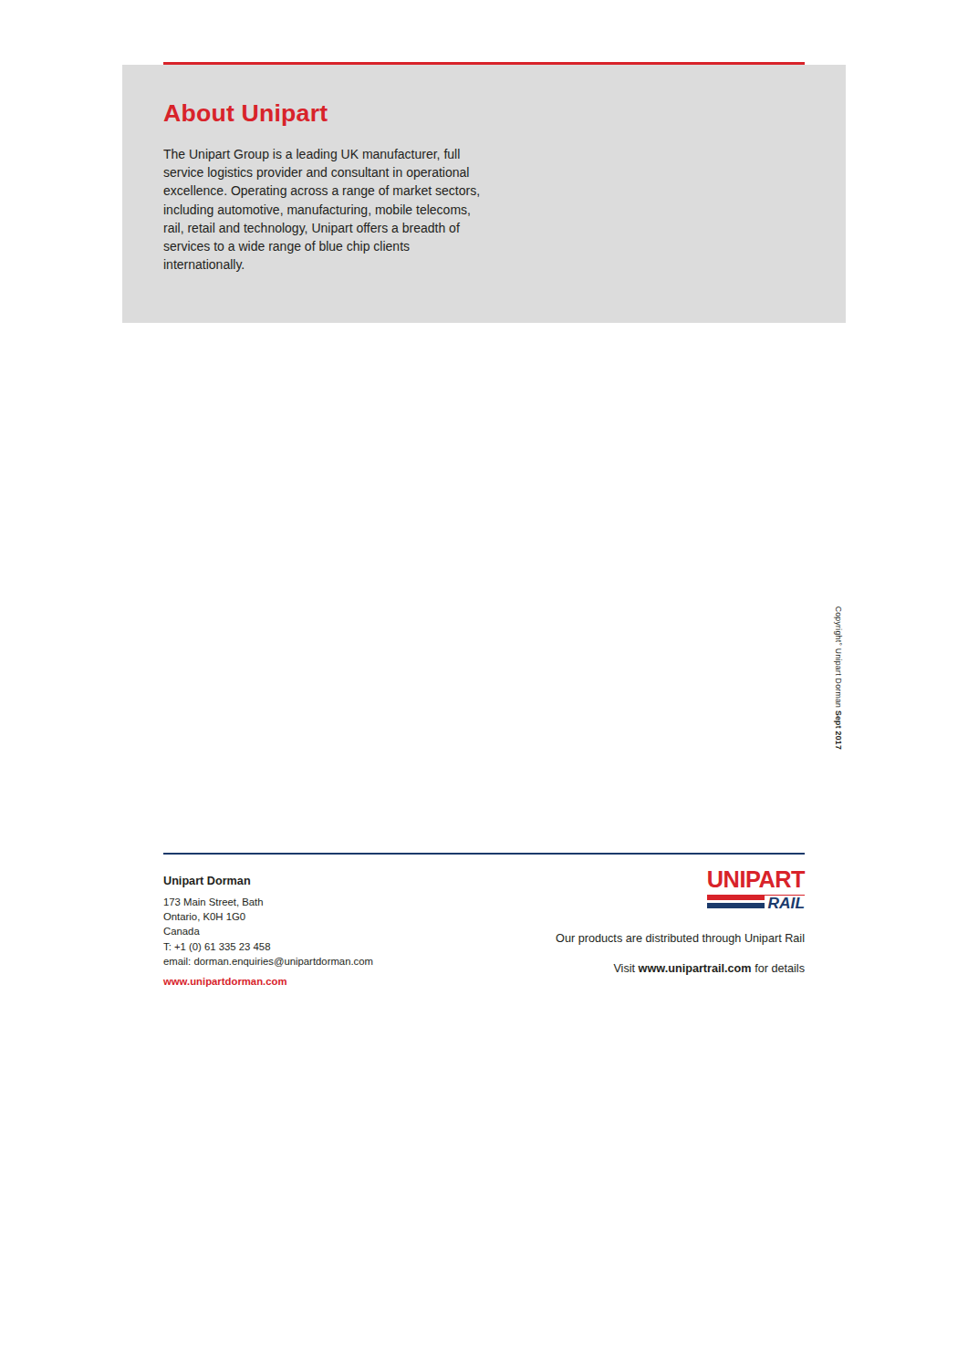About Unipart
The Unipart Group is a leading UK manufacturer, full service logistics provider and consultant in operational excellence. Operating across a range of market sectors, including automotive, manufacturing, mobile telecoms, rail, retail and technology, Unipart offers a breadth of services to a wide range of blue chip clients internationally.
Copyright° Unipart Dorman Sept 2017
Unipart Dorman
173 Main Street, Bath
Ontario, K0H 1G0
Canada
T: +1 (0) 61 335 23 458
email: dorman.enquiries@unipartdorman.com
www.unipartdorman.com
UNIPART
RAIL
Our products are distributed through Unipart Rail
Visit www.unipartrail.com for details